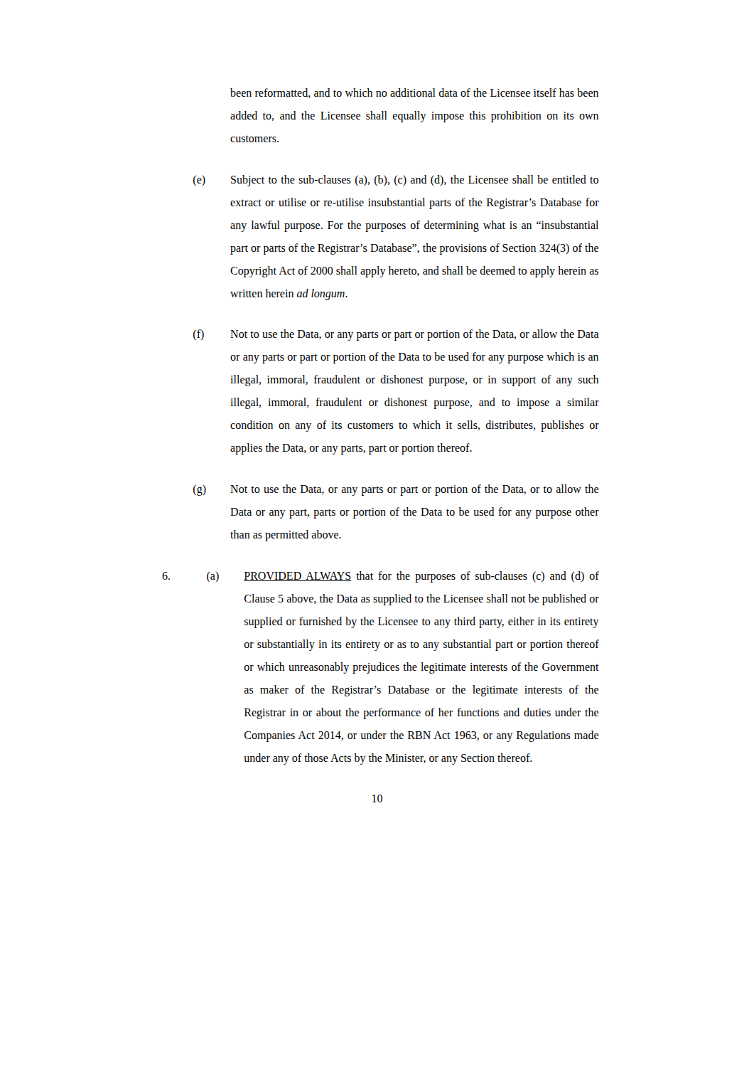been reformatted, and to which no additional data of the Licensee itself has been added to, and the Licensee shall equally impose this prohibition on its own customers.
(e)
Subject to the sub-clauses (a), (b), (c) and (d), the Licensee shall be entitled to extract or utilise or re-utilise insubstantial parts of the Registrar’s Database for any lawful purpose. For the purposes of determining what is an “insubstantial part or parts of the Registrar’s Database”, the provisions of Section 324(3) of the Copyright Act of 2000 shall apply hereto, and shall be deemed to apply herein as written herein ad longum.
(f)
Not to use the Data, or any parts or part or portion of the Data, or allow the Data or any parts or part or portion of the Data to be used for any purpose which is an illegal, immoral, fraudulent or dishonest purpose, or in support of any such illegal, immoral, fraudulent or dishonest purpose, and to impose a similar condition on any of its customers to which it sells, distributes, publishes or applies the Data, or any parts, part or portion thereof.
(g)
Not to use the Data, or any parts or part or portion of the Data, or to allow the Data or any part, parts or portion of the Data to be used for any purpose other than as permitted above.
6.
(a)
PROVIDED ALWAYS that for the purposes of sub-clauses (c) and (d) of Clause 5 above, the Data as supplied to the Licensee shall not be published or supplied or furnished by the Licensee to any third party, either in its entirety or substantially in its entirety or as to any substantial part or portion thereof or which unreasonably prejudices the legitimate interests of the Government as maker of the Registrar’s Database or the legitimate interests of the Registrar in or about the performance of her functions and duties under the Companies Act 2014, or under the RBN Act 1963, or any Regulations made under any of those Acts by the Minister, or any Section thereof.
10